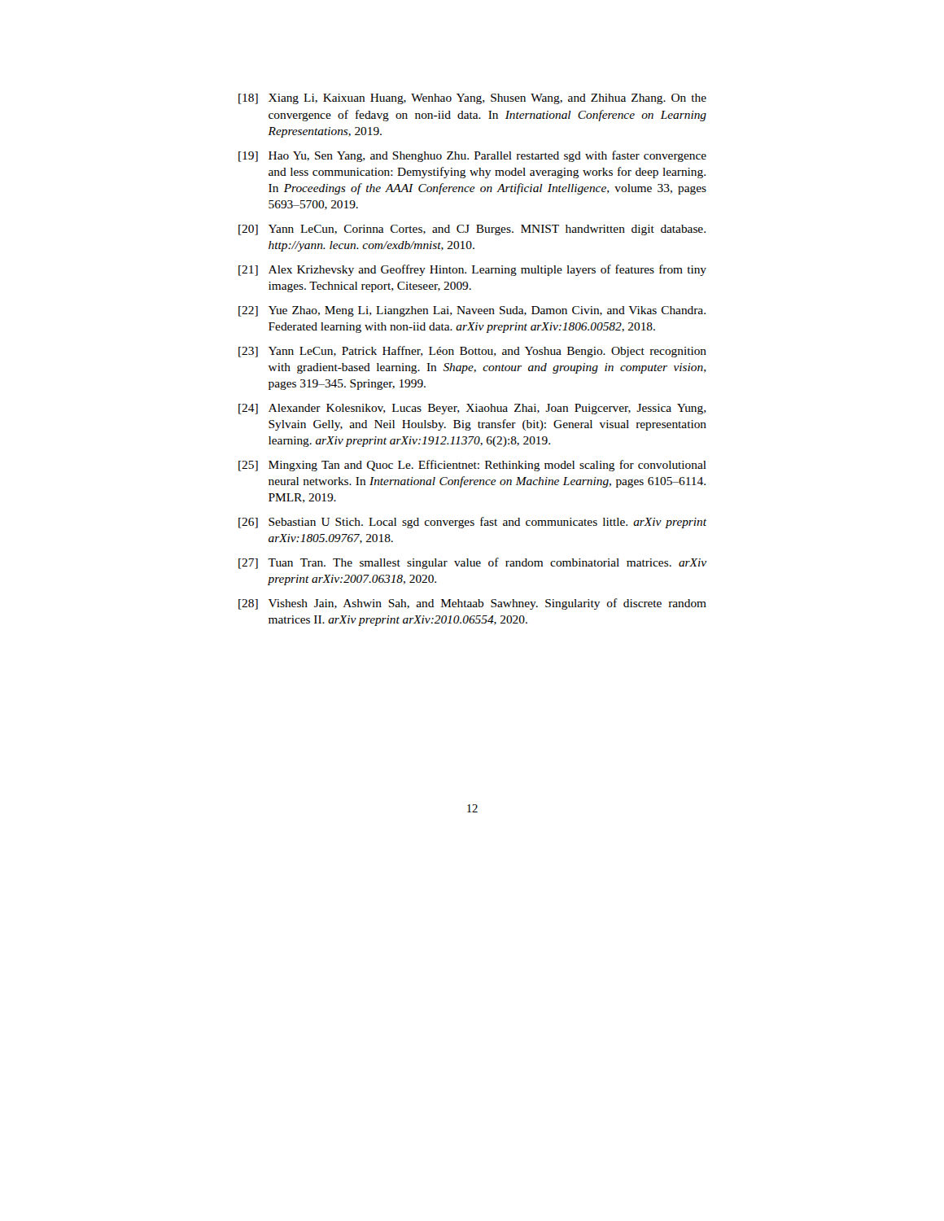[18] Xiang Li, Kaixuan Huang, Wenhao Yang, Shusen Wang, and Zhihua Zhang. On the convergence of fedavg on non-iid data. In International Conference on Learning Representations, 2019.
[19] Hao Yu, Sen Yang, and Shenghuo Zhu. Parallel restarted sgd with faster convergence and less communication: Demystifying why model averaging works for deep learning. In Proceedings of the AAAI Conference on Artificial Intelligence, volume 33, pages 5693–5700, 2019.
[20] Yann LeCun, Corinna Cortes, and CJ Burges. MNIST handwritten digit database. http://yann. lecun. com/exdb/mnist, 2010.
[21] Alex Krizhevsky and Geoffrey Hinton. Learning multiple layers of features from tiny images. Technical report, Citeseer, 2009.
[22] Yue Zhao, Meng Li, Liangzhen Lai, Naveen Suda, Damon Civin, and Vikas Chandra. Federated learning with non-iid data. arXiv preprint arXiv:1806.00582, 2018.
[23] Yann LeCun, Patrick Haffner, Léon Bottou, and Yoshua Bengio. Object recognition with gradient-based learning. In Shape, contour and grouping in computer vision, pages 319–345. Springer, 1999.
[24] Alexander Kolesnikov, Lucas Beyer, Xiaohua Zhai, Joan Puigcerver, Jessica Yung, Sylvain Gelly, and Neil Houlsby. Big transfer (bit): General visual representation learning. arXiv preprint arXiv:1912.11370, 6(2):8, 2019.
[25] Mingxing Tan and Quoc Le. Efficientnet: Rethinking model scaling for convolutional neural networks. In International Conference on Machine Learning, pages 6105–6114. PMLR, 2019.
[26] Sebastian U Stich. Local sgd converges fast and communicates little. arXiv preprint arXiv:1805.09767, 2018.
[27] Tuan Tran. The smallest singular value of random combinatorial matrices. arXiv preprint arXiv:2007.06318, 2020.
[28] Vishesh Jain, Ashwin Sah, and Mehtaab Sawhney. Singularity of discrete random matrices II. arXiv preprint arXiv:2010.06554, 2020.
12